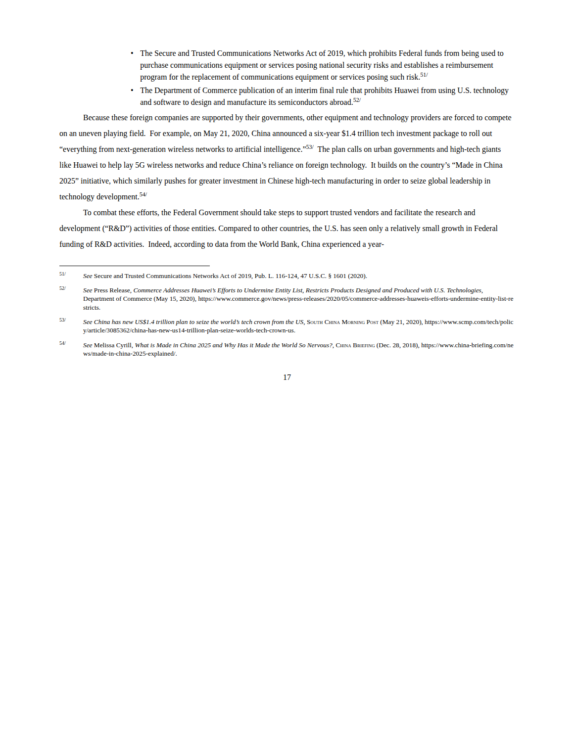The Secure and Trusted Communications Networks Act of 2019, which prohibits Federal funds from being used to purchase communications equipment or services posing national security risks and establishes a reimbursement program for the replacement of communications equipment or services posing such risk.51/
The Department of Commerce publication of an interim final rule that prohibits Huawei from using U.S. technology and software to design and manufacture its semiconductors abroad.52/
Because these foreign companies are supported by their governments, other equipment and technology providers are forced to compete on an uneven playing field. For example, on May 21, 2020, China announced a six-year $1.4 trillion tech investment package to roll out “everything from next-generation wireless networks to artificial intelligence.”53/ The plan calls on urban governments and high-tech giants like Huawei to help lay 5G wireless networks and reduce China’s reliance on foreign technology. It builds on the country’s “Made in China 2025” initiative, which similarly pushes for greater investment in Chinese high-tech manufacturing in order to seize global leadership in technology development.54/
To combat these efforts, the Federal Government should take steps to support trusted vendors and facilitate the research and development (“R&D”) activities of those entities. Compared to other countries, the U.S. has seen only a relatively small growth in Federal funding of R&D activities. Indeed, according to data from the World Bank, China experienced a year-
51/
See Secure and Trusted Communications Networks Act of 2019, Pub. L. 116-124, 47 U.S.C. § 1601 (2020).
52/
See Press Release, Commerce Addresses Huawei’s Efforts to Undermine Entity List, Restricts Products Designed and Produced with U.S. Technologies, Department of Commerce (May 15, 2020), https://www.commerce.gov/news/press-releases/2020/05/commerce-addresses-huaweis-efforts-undermine-entity-list-restricts.
53/
See China has new US$1.4 trillion plan to seize the world’s tech crown from the US, South China Morning Post (May 21, 2020), https://www.scmp.com/tech/policy/article/3085362/china-has-new-us14-trillion-plan-seize-worlds-tech-crown-us.
54/
See Melissa Cyrill, What is Made in China 2025 and Why Has it Made the World So Nervous?, China Briefing (Dec. 28, 2018), https://www.china-briefing.com/news/made-in-china-2025-explained/.
17